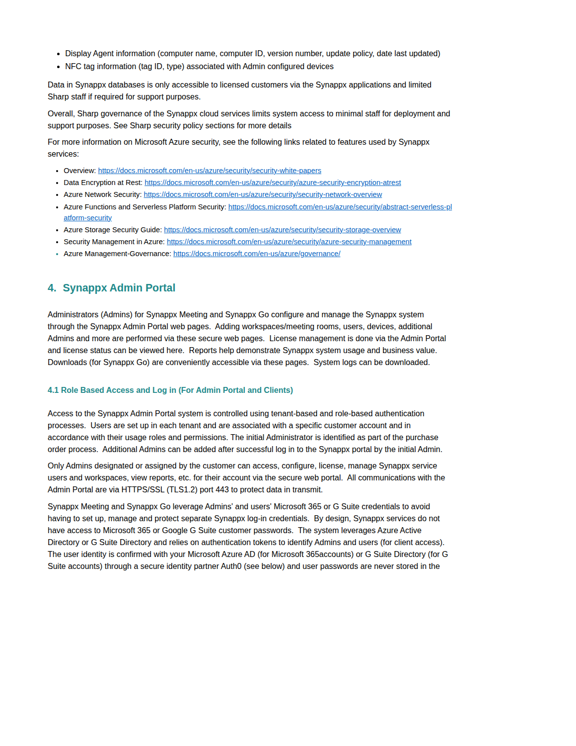Display Agent information (computer name, computer ID, version number, update policy, date last updated)
NFC tag information (tag ID, type) associated with Admin configured devices
Data in Synappx databases is only accessible to licensed customers via the Synappx applications and limited Sharp staff if required for support purposes.
Overall, Sharp governance of the Synappx cloud services limits system access to minimal staff for deployment and support purposes. See Sharp security policy sections for more details
For more information on Microsoft Azure security, see the following links related to features used by Synappx services:
Overview: https://docs.microsoft.com/en-us/azure/security/security-white-papers
Data Encryption at Rest: https://docs.microsoft.com/en-us/azure/security/azure-security-encryption-atrest
Azure Network Security: https://docs.microsoft.com/en-us/azure/security/security-network-overview
Azure Functions and Serverless Platform Security: https://docs.microsoft.com/en-us/azure/security/abstract-serverless-platform-security
Azure Storage Security Guide: https://docs.microsoft.com/en-us/azure/security/security-storage-overview
Security Management in Azure: https://docs.microsoft.com/en-us/azure/security/azure-security-management
Azure Management-Governance: https://docs.microsoft.com/en-us/azure/governance/
4. Synappx Admin Portal
Administrators (Admins) for Synappx Meeting and Synappx Go configure and manage the Synappx system through the Synappx Admin Portal web pages. Adding workspaces/meeting rooms, users, devices, additional Admins and more are performed via these secure web pages. License management is done via the Admin Portal and license status can be viewed here. Reports help demonstrate Synappx system usage and business value. Downloads (for Synappx Go) are conveniently accessible via these pages. System logs can be downloaded.
4.1 Role Based Access and Log in (For Admin Portal and Clients)
Access to the Synappx Admin Portal system is controlled using tenant-based and role-based authentication processes. Users are set up in each tenant and are associated with a specific customer account and in accordance with their usage roles and permissions. The initial Administrator is identified as part of the purchase order process. Additional Admins can be added after successful log in to the Synappx portal by the initial Admin.
Only Admins designated or assigned by the customer can access, configure, license, manage Synappx service users and workspaces, view reports, etc. for their account via the secure web portal. All communications with the Admin Portal are via HTTPS/SSL (TLS1.2) port 443 to protect data in transmit.
Synappx Meeting and Synappx Go leverage Admins' and users' Microsoft 365 or G Suite credentials to avoid having to set up, manage and protect separate Synappx log-in credentials. By design, Synappx services do not have access to Microsoft 365 or Google G Suite customer passwords. The system leverages Azure Active Directory or G Suite Directory and relies on authentication tokens to identify Admins and users (for client access). The user identity is confirmed with your Microsoft Azure AD (for Microsoft 365accounts) or G Suite Directory (for G Suite accounts) through a secure identity partner Auth0 (see below) and user passwords are never stored in the